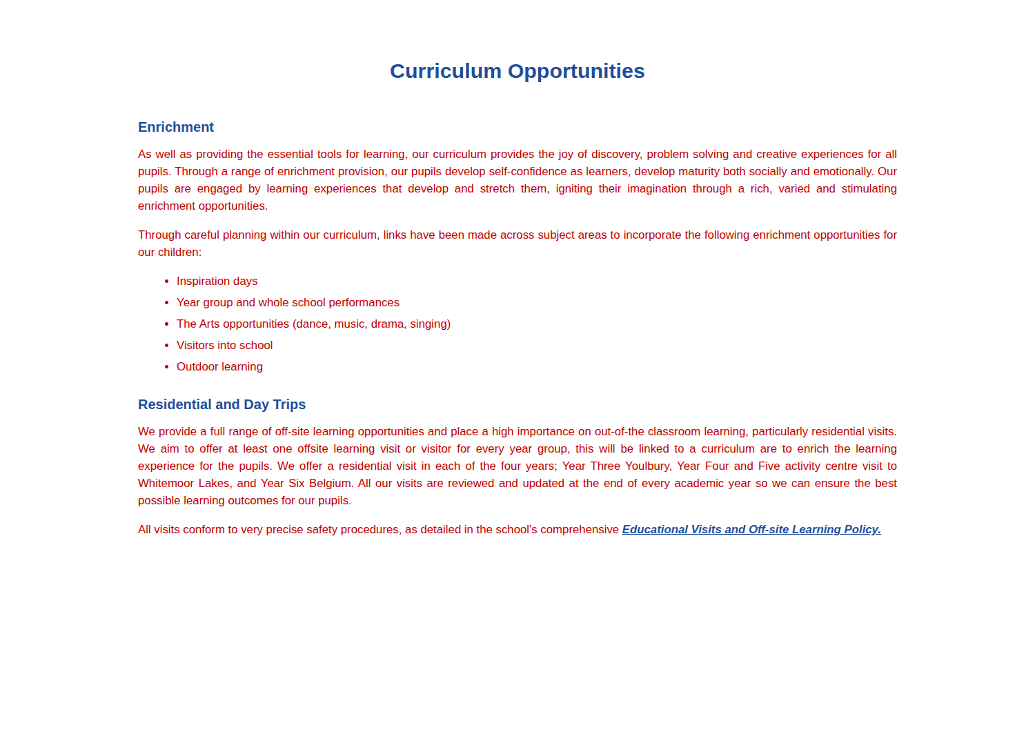Curriculum Opportunities
Enrichment
As well as providing the essential tools for learning, our curriculum provides the joy of discovery, problem solving and creative experiences for all pupils. Through a range of enrichment provision, our pupils develop self-confidence as learners, develop maturity both socially and emotionally. Our pupils are engaged by learning experiences that develop and stretch them, igniting their imagination through a rich, varied and stimulating enrichment opportunities.
Through careful planning within our curriculum, links have been made across subject areas to incorporate the following enrichment opportunities for our children:
Inspiration days
Year group and whole school performances
The Arts opportunities (dance, music, drama, singing)
Visitors into school
Outdoor learning
Residential and Day Trips
We provide a full range of off-site learning opportunities and place a high importance on out-of-the classroom learning, particularly residential visits. We aim to offer at least one offsite learning visit or visitor for every year group, this will be linked to a curriculum are to enrich the learning experience for the pupils. We offer a residential visit in each of the four years; Year Three Youlbury, Year Four and Five activity centre visit to Whitemoor Lakes, and Year Six Belgium. All our visits are reviewed and updated at the end of every academic year so we can ensure the best possible learning outcomes for our pupils.
All visits conform to very precise safety procedures, as detailed in the school's comprehensive Educational Visits and Off-site Learning Policy.